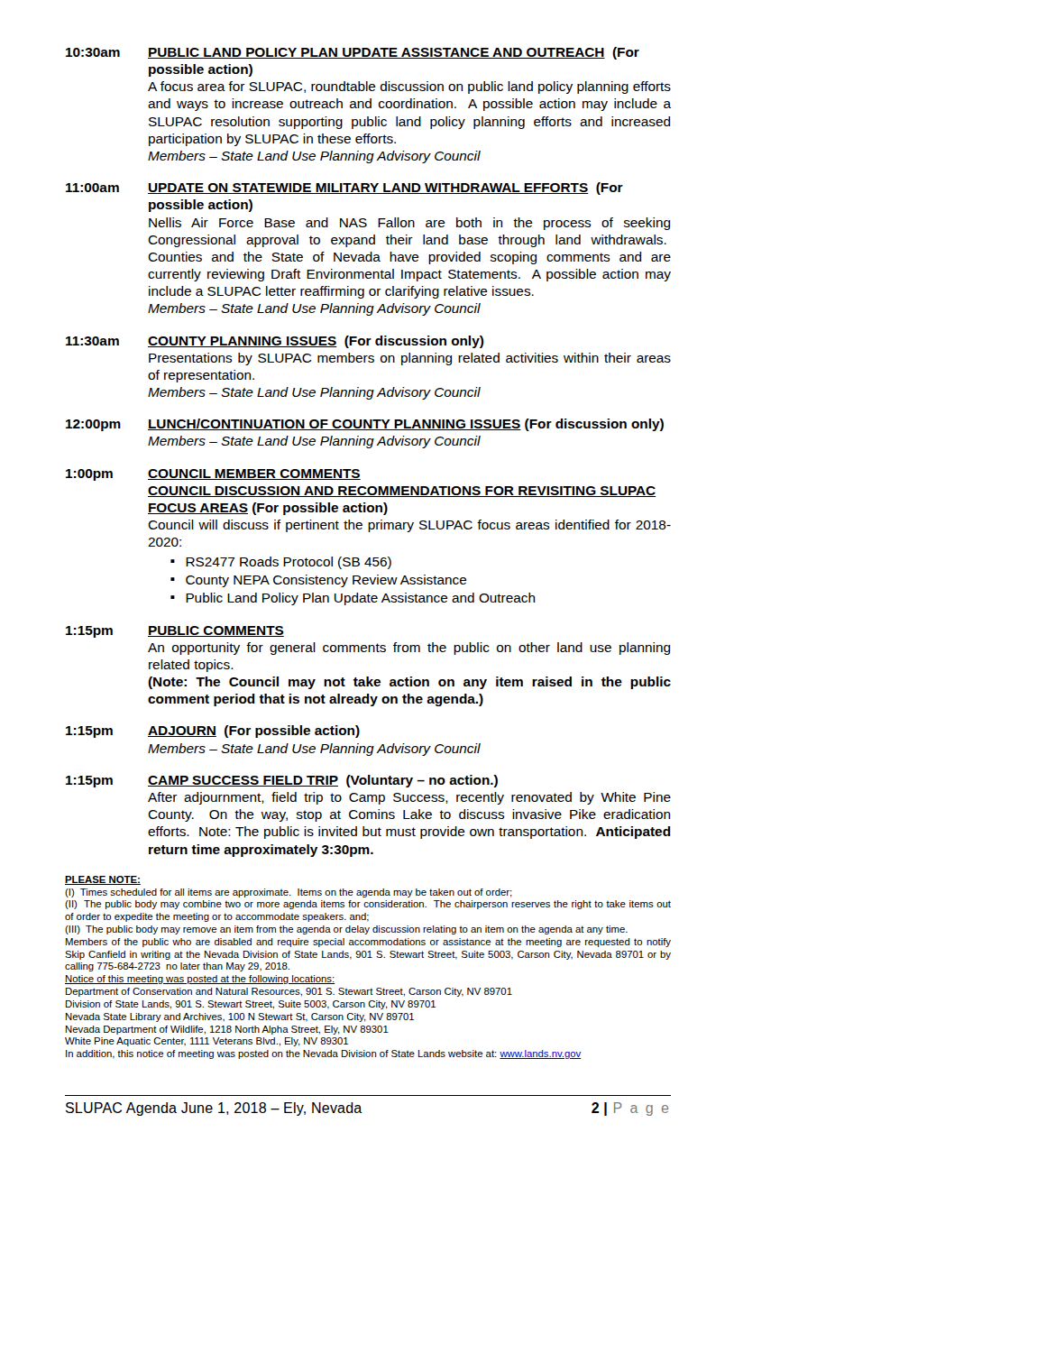10:30am
PUBLIC LAND POLICY PLAN UPDATE ASSISTANCE AND OUTREACH (For possible action)
A focus area for SLUPAC, roundtable discussion on public land policy planning efforts and ways to increase outreach and coordination. A possible action may include a SLUPAC resolution supporting public land policy planning efforts and increased participation by SLUPAC in these efforts.
Members – State Land Use Planning Advisory Council
11:00am
UPDATE ON STATEWIDE MILITARY LAND WITHDRAWAL EFFORTS (For possible action)
Nellis Air Force Base and NAS Fallon are both in the process of seeking Congressional approval to expand their land base through land withdrawals. Counties and the State of Nevada have provided scoping comments and are currently reviewing Draft Environmental Impact Statements. A possible action may include a SLUPAC letter reaffirming or clarifying relative issues.
Members – State Land Use Planning Advisory Council
11:30am
COUNTY PLANNING ISSUES (For discussion only)
Presentations by SLUPAC members on planning related activities within their areas of representation.
Members – State Land Use Planning Advisory Council
12:00pm
LUNCH/CONTINUATION OF COUNTY PLANNING ISSUES (For discussion only)
Members – State Land Use Planning Advisory Council
1:00pm
COUNCIL MEMBER COMMENTS
COUNCIL DISCUSSION AND RECOMMENDATIONS FOR REVISITING SLUPAC FOCUS AREAS (For possible action)
Council will discuss if pertinent the primary SLUPAC focus areas identified for 2018-2020:
RS2477 Roads Protocol (SB 456)
County NEPA Consistency Review Assistance
Public Land Policy Plan Update Assistance and Outreach
1:15pm
PUBLIC COMMENTS
An opportunity for general comments from the public on other land use planning related topics.
(Note: The Council may not take action on any item raised in the public comment period that is not already on the agenda.)
1:15pm
ADJOURN (For possible action)
Members – State Land Use Planning Advisory Council
1:15pm
CAMP SUCCESS FIELD TRIP (Voluntary – no action.)
After adjournment, field trip to Camp Success, recently renovated by White Pine County. On the way, stop at Comins Lake to discuss invasive Pike eradication efforts. Note: The public is invited but must provide own transportation. Anticipated return time approximately 3:30pm.
PLEASE NOTE:
(I) Times scheduled for all items are approximate. Items on the agenda may be taken out of order;
(II) The public body may combine two or more agenda items for consideration. The chairperson reserves the right to take items out of order to expedite the meeting or to accommodate speakers. and;
(III) The public body may remove an item from the agenda or delay discussion relating to an item on the agenda at any time.
Members of the public who are disabled and require special accommodations or assistance at the meeting are requested to notify Skip Canfield in writing at the Nevada Division of State Lands, 901 S. Stewart Street, Suite 5003, Carson City, Nevada 89701 or by calling 775-684-2723 no later than May 29, 2018.
Notice of this meeting was posted at the following locations:
Department of Conservation and Natural Resources, 901 S. Stewart Street, Carson City, NV 89701
Division of State Lands, 901 S. Stewart Street, Suite 5003, Carson City, NV 89701
Nevada State Library and Archives, 100 N Stewart St, Carson City, NV 89701
Nevada Department of Wildlife, 1218 North Alpha Street, Ely, NV 89301
White Pine Aquatic Center, 1111 Veterans Blvd., Ely, NV 89301
In addition, this notice of meeting was posted on the Nevada Division of State Lands website at: www.lands.nv.gov
SLUPAC Agenda June 1, 2018 – Ely, Nevada
2 | P a g e